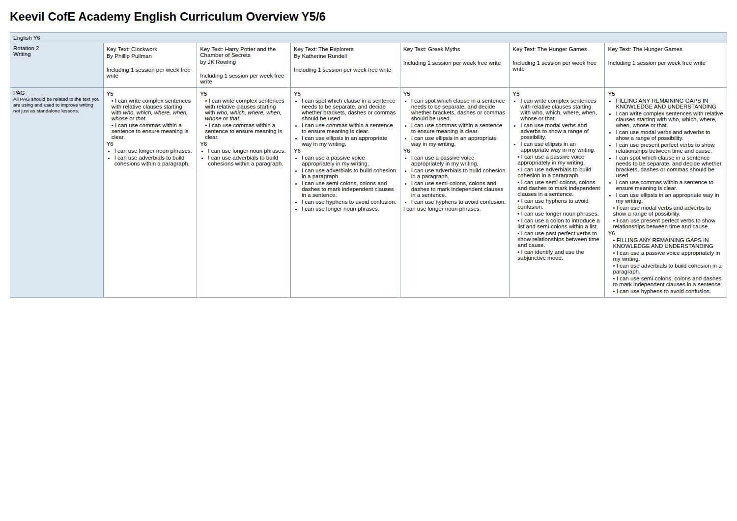Keevil CofE Academy English Curriculum Overview Y5/6
| English Y6 |
| Rotation 2 Writing | Key Text: Clockwork By Phillip Pullman Including 1 session per week free write | Key Text: Harry Potter and the Chamber of Secrets by JK Rowling Including 1 session per week free write | Key Text: The Explorers By Katherine Rundell Including 1 session per week free write | Key Text: Greek Myths Including 1 session per week free write | Key Text: The Hunger Games Including 1 session per week free write | Key Text: The Hunger Games Including 1 session per week free write |
| PAG All PAG should be related to the text you are using and used to improve writing not just as standalone lessons. | Y5 I can write complex sentences with relative clauses starting with who, which, where, when, whose or that . I can use commas within a sentence to ensure meaning is clear. Y6 I can use longer noun phrases. I can use adverbials to build cohesions within a paragraph. | Y5 I can write complex sentences with relative clauses starting with who, which, where, when, whose or that . I can use commas within a sentence to ensure meaning is clear. Y6 I can use longer noun phrases. I can use adverbials to build cohesions within a paragraph. | Y5 I can spot which clause in a sentence needs to be separate, and decide whether brackets, dashes or commas should be used. I can use commas within a sentence to ensure meaning is clear. I can use ellipsis in an appropriate way in my writing. Y6 I can use a passive voice appropriately in my writing. I can use adverbials to build cohesion in a paragraph. I can use semi-colons, colons and dashes to mark independent clauses in a sentence. I can use hyphens to avoid confusion. I can use longer noun phrases. | Y5 I can spot which clause in a sentence needs to be separate, and decide whether brackets, dashes or commas should be used. I can use commas within a sentence to ensure meaning is clear. I can use ellipsis in an appropriate way in my writing. Y6 I can use a passive voice appropriately in my writing. I can use adverbials to build cohesion in a paragraph. I can use semi-colons, colons and dashes to mark independent clauses in a sentence. I can use hyphens to avoid confusion. I can use longer noun phrases. | Y5 I can write complex sentences with relative clauses starting with who, which, where, when, whose or that. I can use modal verbs and adverbs to show a range of possibility. I can use ellipsis in an appropriate way in my writing. I can use a passive voice appropriately in my writing. I can use adverbials to build cohesion in a paragraph. I can use semi-colons, colons and dashes to mark independent clauses in a sentence. I can use hyphens to avoid confusion. I can use longer noun phrases. I can use a colon to introduce a list and semi-colons within a list. I can use past perfect verbs to show relationships between time and cause. I can identify and use the subjunctive mood. | Y5 FILLING ANY REMAINING GAPS IN KNOWLEDGE AND UNDERSTANDING I can write complex sentences with relative clauses starting with who, which, where, when, whose or that. I can use modal verbs and adverbs to show a range of possibility. I can use present perfect verbs to show relationships between time and cause. I can spot which clause in a sentence needs to be separate, and decide whether brackets, dashes or commas should be used. I can use commas within a sentence to ensure meaning is clear. I can use ellipsis in an appropriate way in my writing. I can use modal verbs and adverbs to show a range of possibility. I can use present perfect verbs to show relationships between time and cause. Y6 FILLING ANY REMAINING GAPS IN KNOWLEDGE AND UNDERSTANDING I can use a passive voice appropriately in my writing. I can use adverbials to build cohesion in a paragraph. I can use semi-colons, colons and dashes to mark independent clauses in a sentence. I can use hyphens to avoid confusion. |